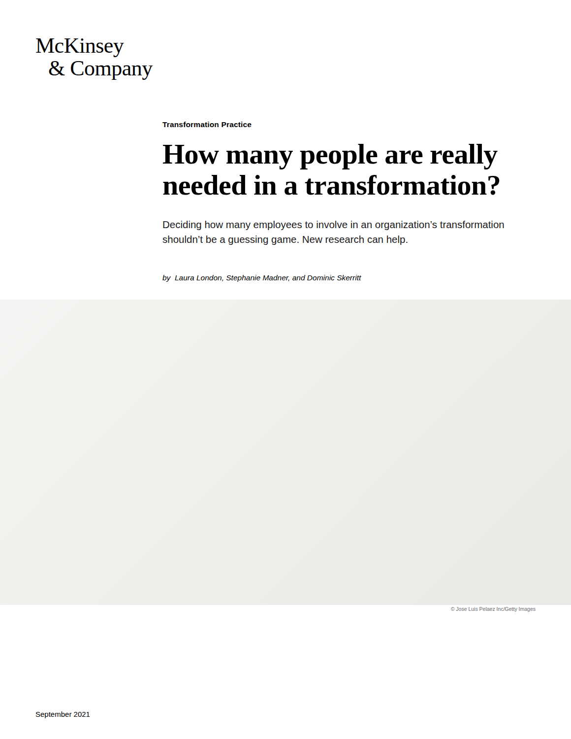McKinsey & Company
Transformation Practice
How many people are really needed in a transformation?
Deciding how many employees to involve in an organization’s transformation shouldn’t be a guessing game. New research can help.
by Laura London, Stephanie Madner, and Dominic Skerritt
© Jose Luis Pelaez Inc/Getty Images
September 2021